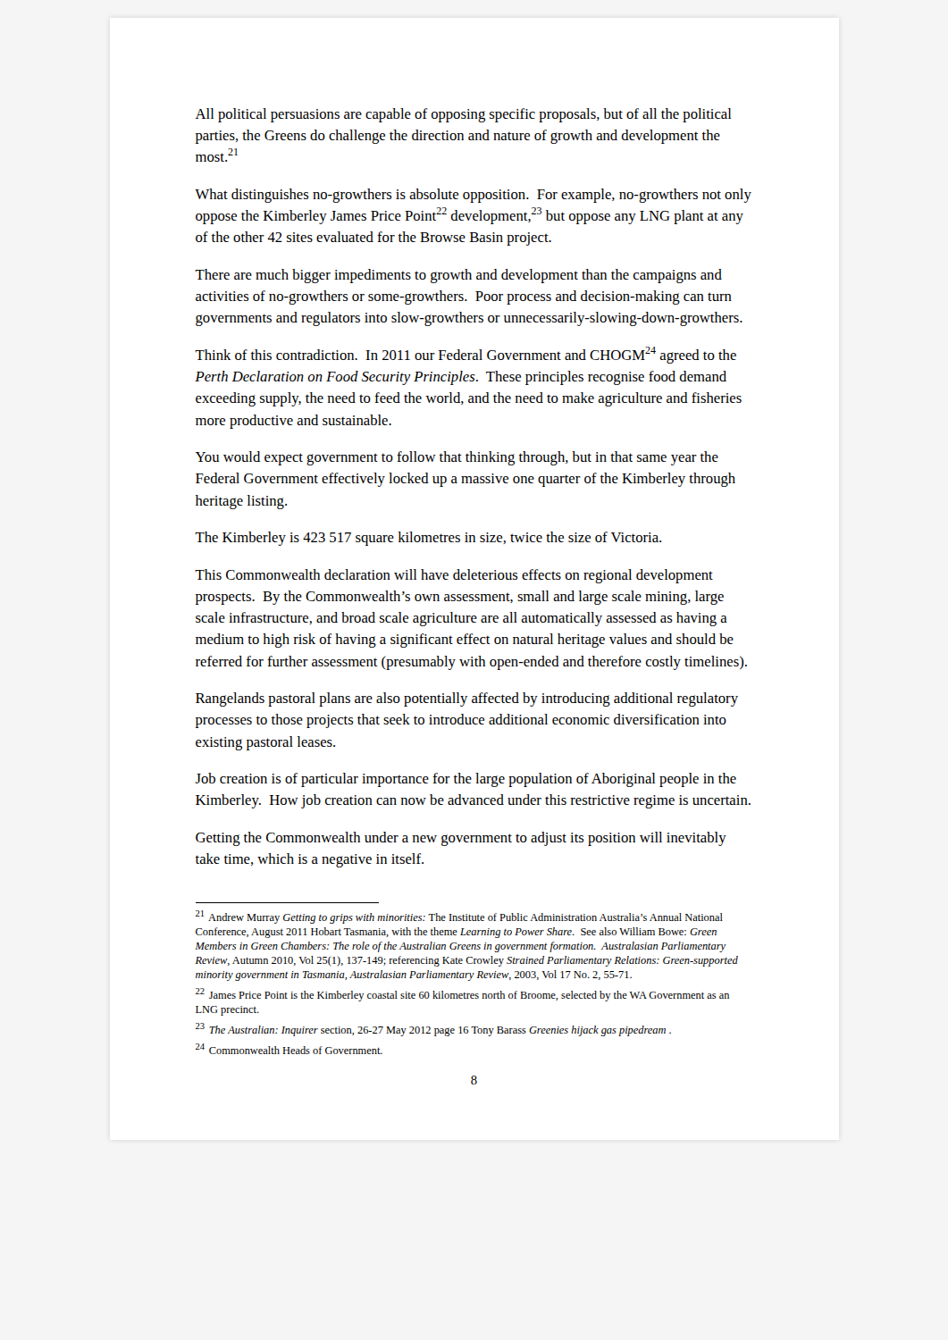All political persuasions are capable of opposing specific proposals, but of all the political parties, the Greens do challenge the direction and nature of growth and development the most.21
What distinguishes no-growthers is absolute opposition. For example, no-growthers not only oppose the Kimberley James Price Point22 development,23 but oppose any LNG plant at any of the other 42 sites evaluated for the Browse Basin project.
There are much bigger impediments to growth and development than the campaigns and activities of no-growthers or some-growthers. Poor process and decision-making can turn governments and regulators into slow-growthers or unnecessarily-slowing-down-growthers.
Think of this contradiction. In 2011 our Federal Government and CHOGM24 agreed to the Perth Declaration on Food Security Principles. These principles recognise food demand exceeding supply, the need to feed the world, and the need to make agriculture and fisheries more productive and sustainable.
You would expect government to follow that thinking through, but in that same year the Federal Government effectively locked up a massive one quarter of the Kimberley through heritage listing.
The Kimberley is 423 517 square kilometres in size, twice the size of Victoria.
This Commonwealth declaration will have deleterious effects on regional development prospects. By the Commonwealth’s own assessment, small and large scale mining, large scale infrastructure, and broad scale agriculture are all automatically assessed as having a medium to high risk of having a significant effect on natural heritage values and should be referred for further assessment (presumably with open-ended and therefore costly timelines).
Rangelands pastoral plans are also potentially affected by introducing additional regulatory processes to those projects that seek to introduce additional economic diversification into existing pastoral leases.
Job creation is of particular importance for the large population of Aboriginal people in the Kimberley. How job creation can now be advanced under this restrictive regime is uncertain.
Getting the Commonwealth under a new government to adjust its position will inevitably take time, which is a negative in itself.
21 Andrew Murray Getting to grips with minorities: The Institute of Public Administration Australia’s Annual National Conference, August 2011 Hobart Tasmania, with the theme Learning to Power Share. See also William Bowe: Green Members in Green Chambers: The role of the Australian Greens in government formation. Australasian Parliamentary Review, Autumn 2010, Vol 25(1), 137-149; referencing Kate Crowley Strained Parliamentary Relations: Green-supported minority government in Tasmania, Australasian Parliamentary Review, 2003, Vol 17 No. 2, 55-71.
22 James Price Point is the Kimberley coastal site 60 kilometres north of Broome, selected by the WA Government as an LNG precinct.
23 The Australian: Inquirer section, 26-27 May 2012 page 16 Tony Barass Greenies hijack gas pipedream .
24 Commonwealth Heads of Government.
8